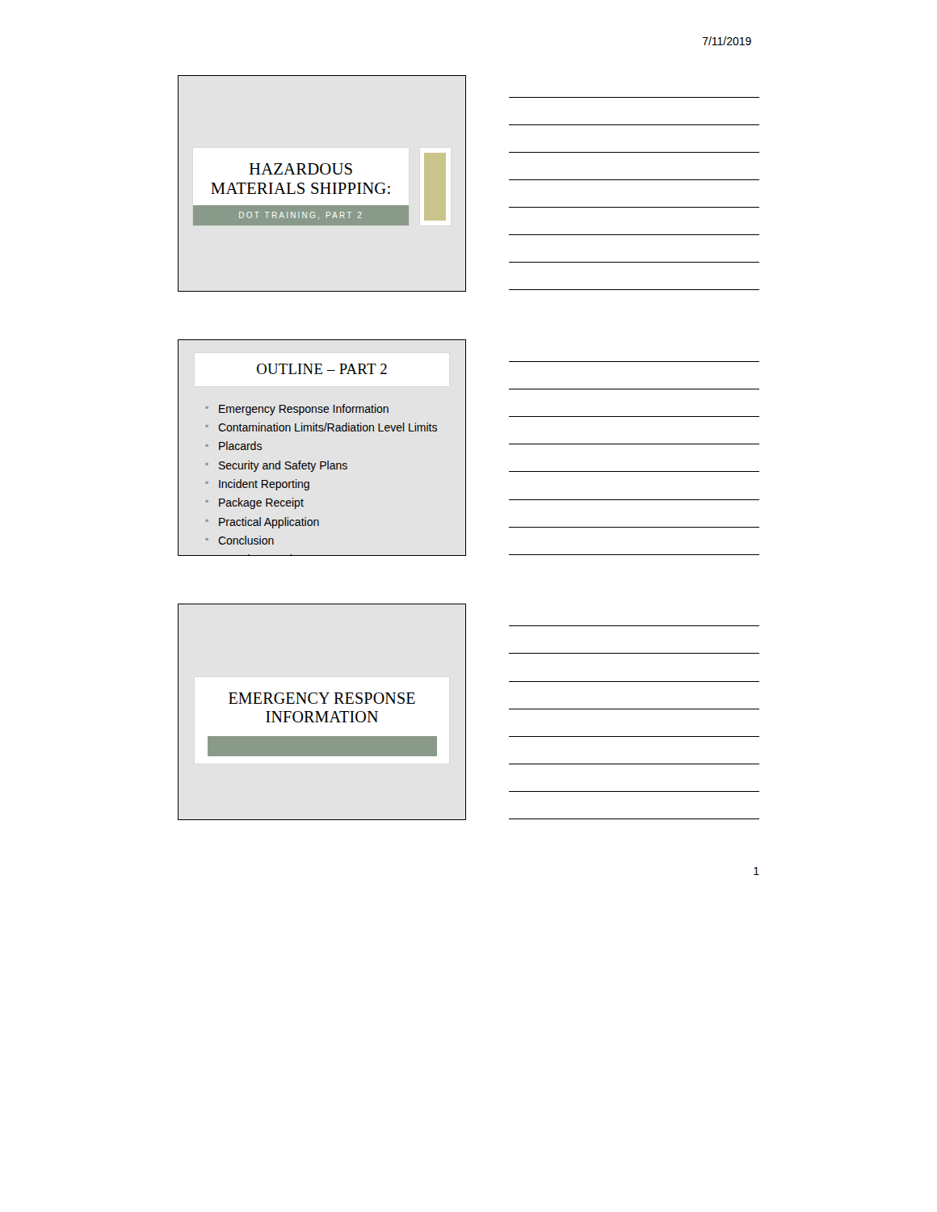7/11/2019
HAZARDOUS
MATERIALS SHIPPING:
DOT TRAINING, PART 2
OUTLINE – PART 2
Emergency Response Information
Contamination Limits/Radiation Level Limits
Placards
Security and Safety Plans
Incident Reporting
Package Receipt
Practical Application
Conclusion
Sample Questions
EMERGENCY RESPONSE
INFORMATION
1